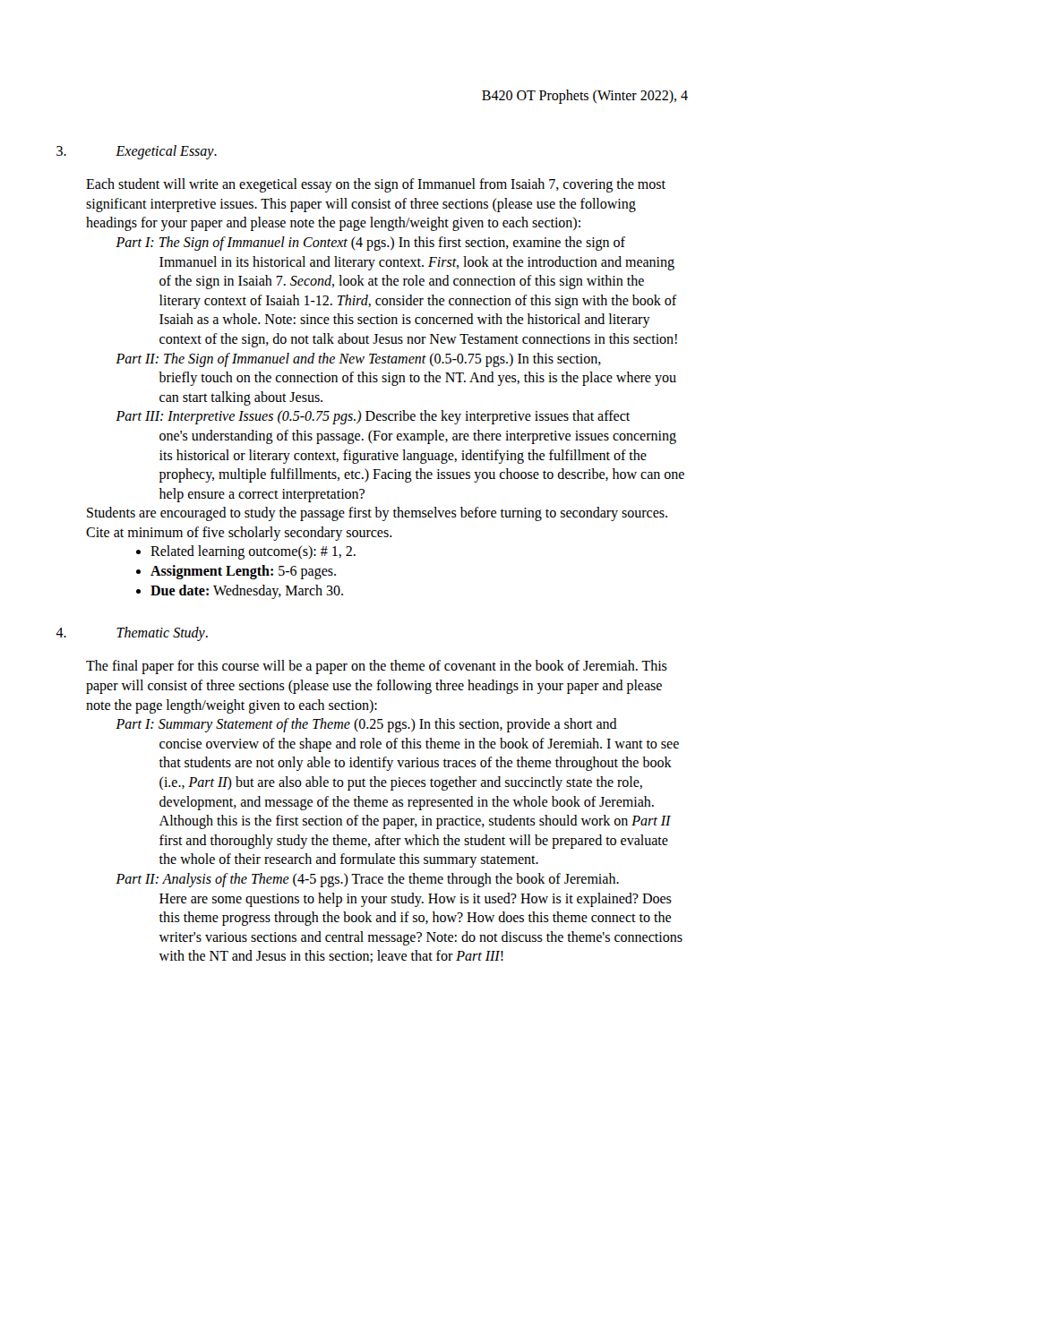B420 OT Prophets (Winter 2022), 4
3. Exegetical Essay.
Each student will write an exegetical essay on the sign of Immanuel from Isaiah 7, covering the most significant interpretive issues. This paper will consist of three sections (please use the following headings for your paper and please note the page length/weight given to each section):
Part I: The Sign of Immanuel in Context (4 pgs.) In this first section, examine the sign of
Immanuel in its historical and literary context. First, look at the introduction and meaning of the sign in Isaiah 7. Second, look at the role and connection of this sign within the literary context of Isaiah 1-12. Third, consider the connection of this sign with the book of Isaiah as a whole. Note: since this section is concerned with the historical and literary context of the sign, do not talk about Jesus nor New Testament connections in this section!
Part II: The Sign of Immanuel and the New Testament (0.5-0.75 pgs.) In this section,
briefly touch on the connection of this sign to the NT. And yes, this is the place where you can start talking about Jesus.
Part III: Interpretive Issues (0.5-0.75 pgs.) Describe the key interpretive issues that affect
one's understanding of this passage. (For example, are there interpretive issues concerning its historical or literary context, figurative language, identifying the fulfillment of the prophecy, multiple fulfillments, etc.) Facing the issues you choose to describe, how can one help ensure a correct interpretation?
Students are encouraged to study the passage first by themselves before turning to secondary sources. Cite at minimum of five scholarly secondary sources.
Related learning outcome(s): # 1, 2.
Assignment Length: 5-6 pages.
Due date: Wednesday, March 30.
4. Thematic Study.
The final paper for this course will be a paper on the theme of covenant in the book of Jeremiah. This paper will consist of three sections (please use the following three headings in your paper and please note the page length/weight given to each section):
Part I: Summary Statement of the Theme (0.25 pgs.) In this section, provide a short and
concise overview of the shape and role of this theme in the book of Jeremiah. I want to see that students are not only able to identify various traces of the theme throughout the book (i.e., Part II) but are also able to put the pieces together and succinctly state the role, development, and message of the theme as represented in the whole book of Jeremiah. Although this is the first section of the paper, in practice, students should work on Part II first and thoroughly study the theme, after which the student will be prepared to evaluate the whole of their research and formulate this summary statement.
Part II: Analysis of the Theme (4-5 pgs.) Trace the theme through the book of Jeremiah.
Here are some questions to help in your study. How is it used? How is it explained? Does this theme progress through the book and if so, how? How does this theme connect to the writer's various sections and central message? Note: do not discuss the theme's connections with the NT and Jesus in this section; leave that for Part III!